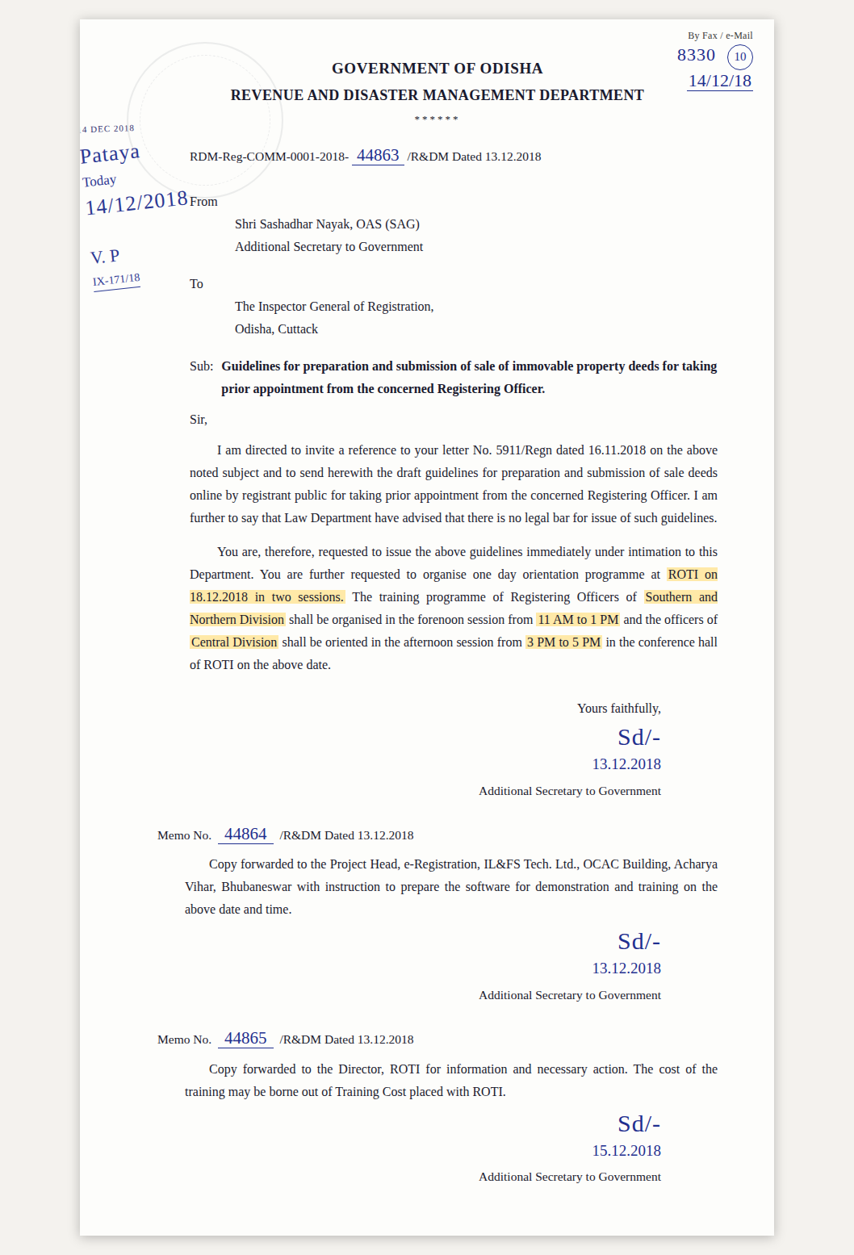By Fax / e-Mail
833010
14/12/18
14 DEC 2018
Pataya
Today
14/12/2018
V. P
IX-171/18
Government of Odisha
Revenue and Disaster Management Department
******
RDM-Reg-COMM-0001-2018- 44863 /R&DM Dated 13.12.2018
From
Shri Sashadhar Nayak, OAS (SAG)
Additional Secretary to Government
To
The Inspector General of Registration,
Odisha, Cuttack
Sub:
Guidelines for preparation and submission of sale of immovable property deeds for taking prior appointment from the concerned Registering Officer.
Sir,
I am directed to invite a reference to your letter No. 5911/Regn dated 16.11.2018 on the above noted subject and to send herewith the draft guidelines for preparation and submission of sale deeds online by registrant public for taking prior appointment from the concerned Registering Officer. I am further to say that Law Department have advised that there is no legal bar for issue of such guidelines.
You are, therefore, requested to issue the above guidelines immediately under intimation to this Department. You are further requested to organise one day orientation programme at ROTI on 18.12.2018 in two sessions. The training programme of Registering Officers of Southern and Northern Division shall be organised in the forenoon session from 11 AM to 1 PM and the officers of Central Division shall be oriented in the afternoon session from 3 PM to 5 PM in the conference hall of ROTI on the above date.
Yours faithfully,
Sd/-
13.12.2018
Additional Secretary to Government
Memo No. 44864 /R&DM Dated 13.12.2018
Copy forwarded to the Project Head, e-Registration, IL&FS Tech. Ltd., OCAC Building, Acharya Vihar, Bhubaneswar with instruction to prepare the software for demonstration and training on the above date and time.
Sd/-
13.12.2018
Additional Secretary to Government
Memo No. 44865 /R&DM Dated 13.12.2018
Copy forwarded to the Director, ROTI for information and necessary action. The cost of the training may be borne out of Training Cost placed with ROTI.
Sd/-
15.12.2018
Additional Secretary to Government